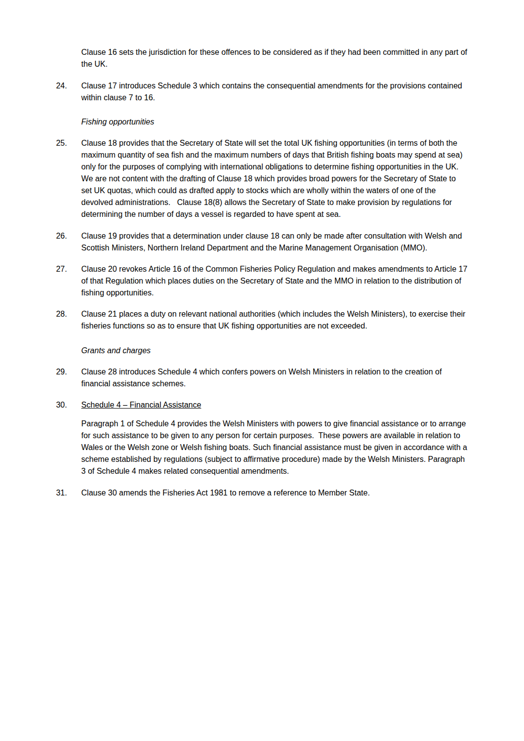Clause 16 sets the jurisdiction for these offences to be considered as if they had been committed in any part of the UK.
Clause 17 introduces Schedule 3 which contains the consequential amendments for the provisions contained within clause 7 to 16.
Fishing opportunities
Clause 18 provides that the Secretary of State will set the total UK fishing opportunities (in terms of both the maximum quantity of sea fish and the maximum numbers of days that British fishing boats may spend at sea) only for the purposes of complying with international obligations to determine fishing opportunities in the UK. We are not content with the drafting of Clause 18 which provides broad powers for the Secretary of State to set UK quotas, which could as drafted apply to stocks which are wholly within the waters of one of the devolved administrations. Clause 18(8) allows the Secretary of State to make provision by regulations for determining the number of days a vessel is regarded to have spent at sea.
Clause 19 provides that a determination under clause 18 can only be made after consultation with Welsh and Scottish Ministers, Northern Ireland Department and the Marine Management Organisation (MMO).
Clause 20 revokes Article 16 of the Common Fisheries Policy Regulation and makes amendments to Article 17 of that Regulation which places duties on the Secretary of State and the MMO in relation to the distribution of fishing opportunities.
Clause 21 places a duty on relevant national authorities (which includes the Welsh Ministers), to exercise their fisheries functions so as to ensure that UK fishing opportunities are not exceeded.
Grants and charges
Clause 28 introduces Schedule 4 which confers powers on Welsh Ministers in relation to the creation of financial assistance schemes.
Schedule 4 – Financial Assistance
Paragraph 1 of Schedule 4 provides the Welsh Ministers with powers to give financial assistance or to arrange for such assistance to be given to any person for certain purposes. These powers are available in relation to Wales or the Welsh zone or Welsh fishing boats. Such financial assistance must be given in accordance with a scheme established by regulations (subject to affirmative procedure) made by the Welsh Ministers. Paragraph 3 of Schedule 4 makes related consequential amendments.
Clause 30 amends the Fisheries Act 1981 to remove a reference to Member State.